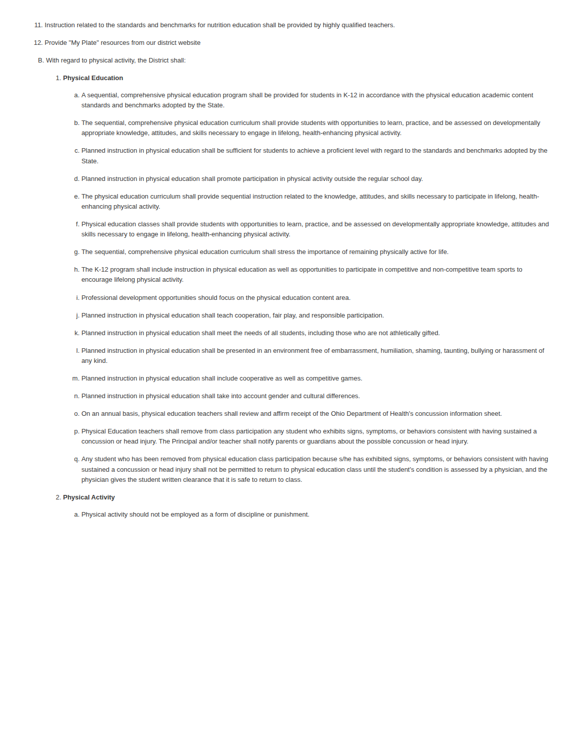Instruction related to the standards and benchmarks for nutrition education shall be provided by highly qualified teachers.
Provide "My Plate" resources from our district website
With regard to physical activity, the District shall:
Physical Education
A sequential, comprehensive physical education program shall be provided for students in K-12 in accordance with the physical education academic content standards and benchmarks adopted by the State.
The sequential, comprehensive physical education curriculum shall provide students with opportunities to learn, practice, and be assessed on developmentally appropriate knowledge, attitudes, and skills necessary to engage in lifelong, health-enhancing physical activity.
Planned instruction in physical education shall be sufficient for students to achieve a proficient level with regard to the standards and benchmarks adopted by the State.
Planned instruction in physical education shall promote participation in physical activity outside the regular school day.
The physical education curriculum shall provide sequential instruction related to the knowledge, attitudes, and skills necessary to participate in lifelong, health-enhancing physical activity.
Physical education classes shall provide students with opportunities to learn, practice, and be assessed on developmentally appropriate knowledge, attitudes and skills necessary to engage in lifelong, health-enhancing physical activity.
The sequential, comprehensive physical education curriculum shall stress the importance of remaining physically active for life.
The K-12 program shall include instruction in physical education as well as opportunities to participate in competitive and non-competitive team sports to encourage lifelong physical activity.
Professional development opportunities should focus on the physical education content area.
Planned instruction in physical education shall teach cooperation, fair play, and responsible participation.
Planned instruction in physical education shall meet the needs of all students, including those who are not athletically gifted.
Planned instruction in physical education shall be presented in an environment free of embarrassment, humiliation, shaming, taunting, bullying or harassment of any kind.
Planned instruction in physical education shall include cooperative as well as competitive games.
Planned instruction in physical education shall take into account gender and cultural differences.
On an annual basis, physical education teachers shall review and affirm receipt of the Ohio Department of Health's concussion information sheet.
Physical Education teachers shall remove from class participation any student who exhibits signs, symptoms, or behaviors consistent with having sustained a concussion or head injury. The Principal and/or teacher shall notify parents or guardians about the possible concussion or head injury.
Any student who has been removed from physical education class participation because s/he has exhibited signs, symptoms, or behaviors consistent with having sustained a concussion or head injury shall not be permitted to return to physical education class until the student's condition is assessed by a physician, and the physician gives the student written clearance that it is safe to return to class.
Physical Activity
Physical activity should not be employed as a form of discipline or punishment.